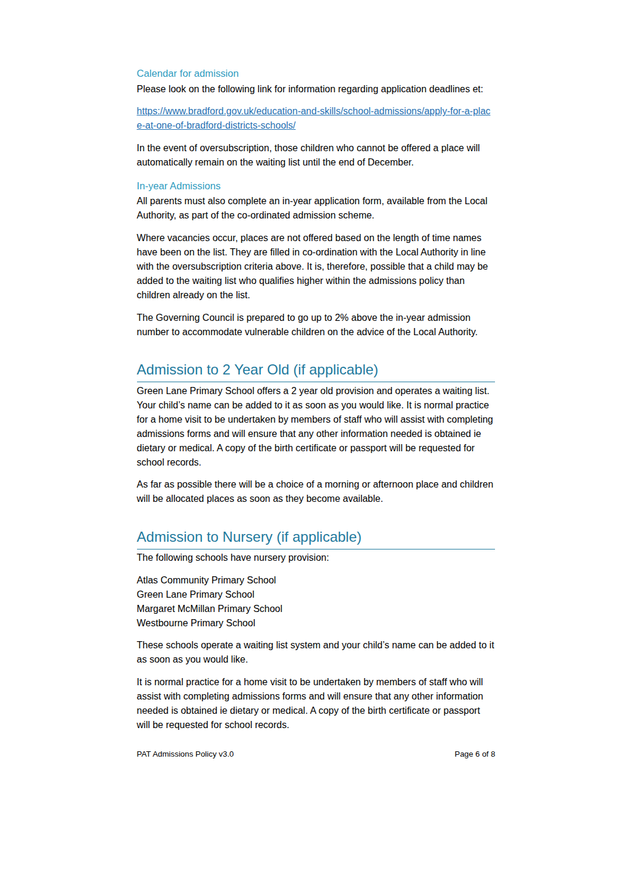Calendar for admission
Please look on the following link for information regarding application deadlines et:
https://www.bradford.gov.uk/education-and-skills/school-admissions/apply-for-a-place-at-one-of-bradford-districts-schools/
In the event of oversubscription, those children who cannot be offered a place will automatically remain on the waiting list until the end of December.
In-year Admissions
All parents must also complete an in-year application form, available from the Local Authority, as part of the co-ordinated admission scheme.
Where vacancies occur, places are not offered based on the length of time names have been on the list. They are filled in co-ordination with the Local Authority in line with the oversubscription criteria above. It is, therefore, possible that a child may be added to the waiting list who qualifies higher within the admissions policy than children already on the list.
The Governing Council is prepared to go up to 2% above the in-year admission number to accommodate vulnerable children on the advice of the Local Authority.
Admission to 2 Year Old (if applicable)
Green Lane Primary School offers a 2 year old provision and operates a waiting list. Your child’s name can be added to it as soon as you would like. It is normal practice for a home visit to be undertaken by members of staff who will assist with completing admissions forms and will ensure that any other information needed is obtained ie dietary or medical. A copy of the birth certificate or passport will be requested for school records.
As far as possible there will be a choice of a morning or afternoon place and children will be allocated places as soon as they become available.
Admission to Nursery (if applicable)
The following schools have nursery provision:
Atlas Community Primary School
Green Lane Primary School
Margaret McMillan Primary School
Westbourne Primary School
These schools operate a waiting list system and your child’s name can be added to it as soon as you would like.
It is normal practice for a home visit to be undertaken by members of staff who will assist with completing admissions forms and will ensure that any other information needed is obtained ie dietary or medical. A copy of the birth certificate or passport will be requested for school records.
PAT Admissions Policy v3.0 Page 6 of 8